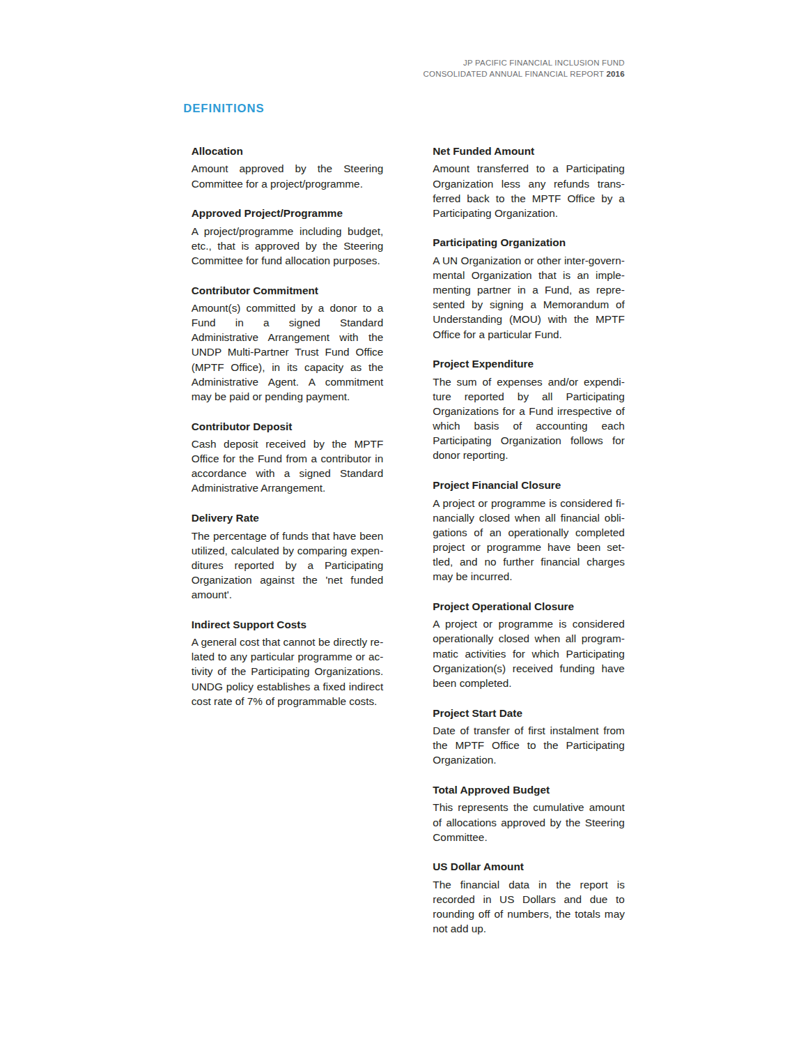JP Pacific Financial Inclusion Fund
Consolidated Annual Financial Report 2016
Definitions
Allocation
Amount approved by the Steering Committee for a project/programme.
Approved Project/Programme
A project/programme including budget, etc., that is approved by the Steering Committee for fund allocation purposes.
Contributor Commitment
Amount(s) committed by a donor to a Fund in a signed Standard Administrative Arrangement with the UNDP Multi-Partner Trust Fund Office (MPTF Office), in its capacity as the Administrative Agent. A commitment may be paid or pending payment.
Contributor Deposit
Cash deposit received by the MPTF Office for the Fund from a contributor in accordance with a signed Standard Administrative Arrangement.
Delivery Rate
The percentage of funds that have been utilized, calculated by comparing expenditures reported by a Participating Organization against the 'net funded amount'.
Indirect Support Costs
A general cost that cannot be directly related to any particular programme or activity of the Participating Organizations. UNDG policy establishes a fixed indirect cost rate of 7% of programmable costs.
Net Funded Amount
Amount transferred to a Participating Organization less any refunds transferred back to the MPTF Office by a Participating Organization.
Participating Organization
A UN Organization or other inter-governmental Organization that is an implementing partner in a Fund, as represented by signing a Memorandum of Understanding (MOU) with the MPTF Office for a particular Fund.
Project Expenditure
The sum of expenses and/or expenditure reported by all Participating Organizations for a Fund irrespective of which basis of accounting each Participating Organization follows for donor reporting.
Project Financial Closure
A project or programme is considered financially closed when all financial obligations of an operationally completed project or programme have been settled, and no further financial charges may be incurred.
Project Operational Closure
A project or programme is considered operationally closed when all programmatic activities for which Participating Organization(s) received funding have been completed.
Project Start Date
Date of transfer of first instalment from the MPTF Office to the Participating Organization.
Total Approved Budget
This represents the cumulative amount of allocations approved by the Steering Committee.
US Dollar Amount
The financial data in the report is recorded in US Dollars and due to rounding off of numbers, the totals may not add up.